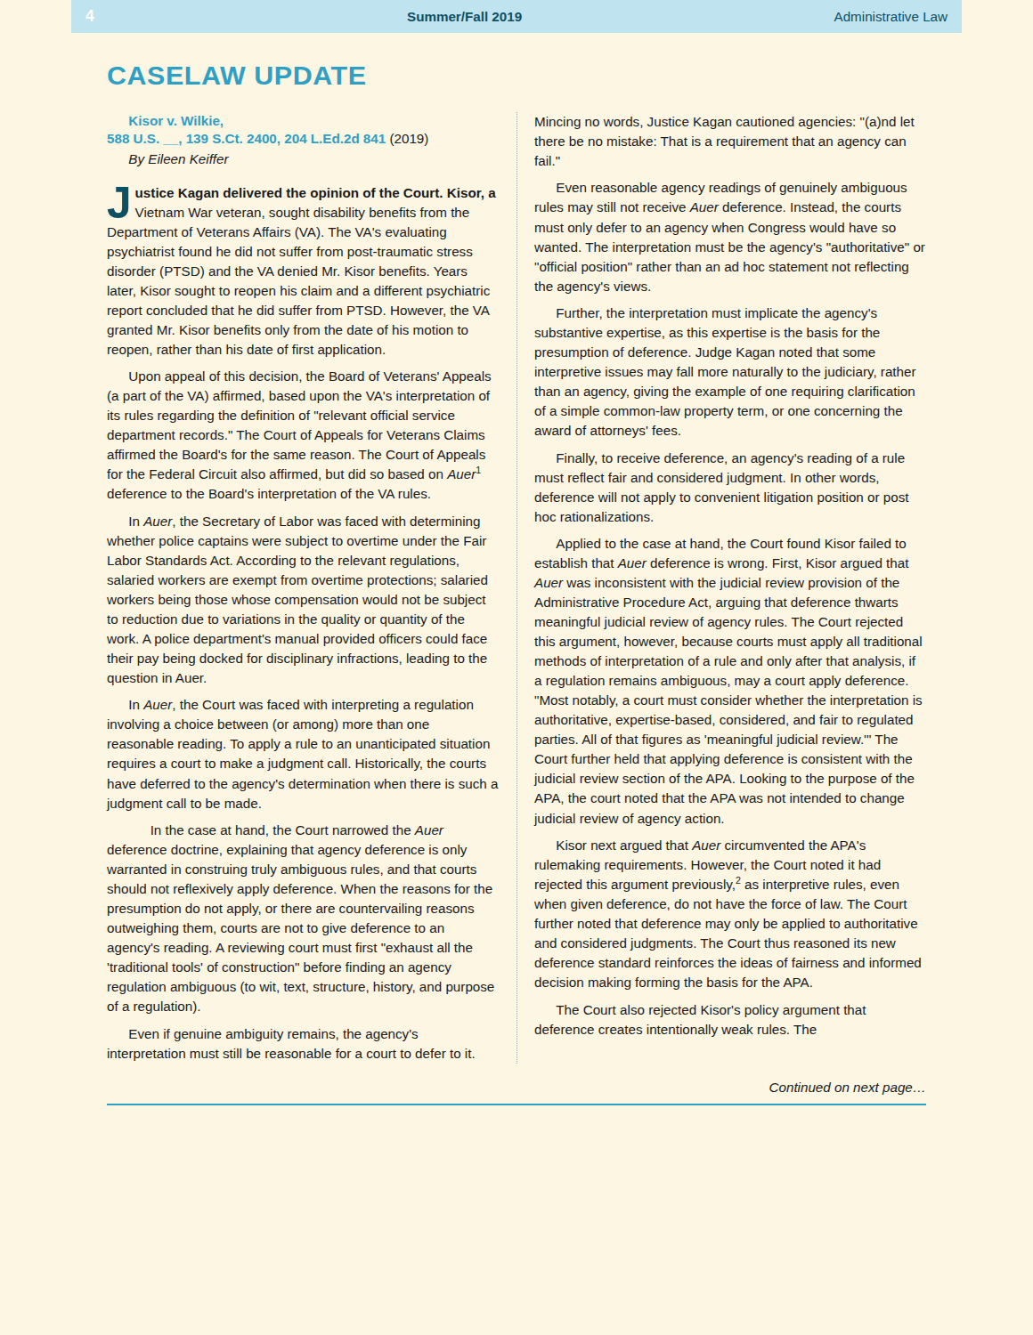4 Summer/Fall 2019 Administrative Law
CASELAW UPDATE
Kisor v. Wilkie,
588 U.S. __, 139 S.Ct. 2400, 204 L.Ed.2d 841 (2019)
By Eileen Keiffer
Justice Kagan delivered the opinion of the Court. Kisor, a Vietnam War veteran, sought disability benefits from the Department of Veterans Affairs (VA). The VA's evaluating psychiatrist found he did not suffer from post-traumatic stress disorder (PTSD) and the VA denied Mr. Kisor benefits. Years later, Kisor sought to reopen his claim and a different psychiatric report concluded that he did suffer from PTSD. However, the VA granted Mr. Kisor benefits only from the date of his motion to reopen, rather than his date of first application.
Upon appeal of this decision, the Board of Veterans' Appeals (a part of the VA) affirmed, based upon the VA's interpretation of its rules regarding the definition of "relevant official service department records." The Court of Appeals for Veterans Claims affirmed the Board's for the same reason. The Court of Appeals for the Federal Circuit also affirmed, but did so based on Auer1 deference to the Board's interpretation of the VA rules.
In Auer, the Secretary of Labor was faced with determining whether police captains were subject to overtime under the Fair Labor Standards Act. According to the relevant regulations, salaried workers are exempt from overtime protections; salaried workers being those whose compensation would not be subject to reduction due to variations in the quality or quantity of the work. A police department's manual provided officers could face their pay being docked for disciplinary infractions, leading to the question in Auer.
In Auer, the Court was faced with interpreting a regulation involving a choice between (or among) more than one reasonable reading. To apply a rule to an unanticipated situation requires a court to make a judgment call. Historically, the courts have deferred to the agency's determination when there is such a judgment call to be made.
In the case at hand, the Court narrowed the Auer deference doctrine, explaining that agency deference is only warranted in construing truly ambiguous rules, and that courts should not reflexively apply deference. When the reasons for the presumption do not apply, or there are countervailing reasons outweighing them, courts are not to give deference to an agency's reading. A reviewing court must first "exhaust all the 'traditional tools' of construction" before finding an agency regulation ambiguous (to wit, text, structure, history, and purpose of a regulation).
Even if genuine ambiguity remains, the agency's interpretation must still be reasonable for a court to defer to it. Mincing no words, Justice Kagan cautioned agencies: "(a)nd let there be no mistake: That is a requirement that an agency can fail."
Even reasonable agency readings of genuinely ambiguous rules may still not receive Auer deference. Instead, the courts must only defer to an agency when Congress would have so wanted. The interpretation must be the agency's "authoritative" or "official position" rather than an ad hoc statement not reflecting the agency's views.
Further, the interpretation must implicate the agency's substantive expertise, as this expertise is the basis for the presumption of deference. Judge Kagan noted that some interpretive issues may fall more naturally to the judiciary, rather than an agency, giving the example of one requiring clarification of a simple common-law property term, or one concerning the award of attorneys' fees.
Finally, to receive deference, an agency's reading of a rule must reflect fair and considered judgment. In other words, deference will not apply to convenient litigation position or post hoc rationalizations.
Applied to the case at hand, the Court found Kisor failed to establish that Auer deference is wrong. First, Kisor argued that Auer was inconsistent with the judicial review provision of the Administrative Procedure Act, arguing that deference thwarts meaningful judicial review of agency rules. The Court rejected this argument, however, because courts must apply all traditional methods of interpretation of a rule and only after that analysis, if a regulation remains ambiguous, may a court apply deference. "Most notably, a court must consider whether the interpretation is authoritative, expertise-based, considered, and fair to regulated parties. All of that figures as 'meaningful judicial review.'" The Court further held that applying deference is consistent with the judicial review section of the APA. Looking to the purpose of the APA, the court noted that the APA was not intended to change judicial review of agency action.
Kisor next argued that Auer circumvented the APA's rulemaking requirements. However, the Court noted it had rejected this argument previously,2 as interpretive rules, even when given deference, do not have the force of law. The Court further noted that deference may only be applied to authoritative and considered judgments. The Court thus reasoned its new deference standard reinforces the ideas of fairness and informed decision making forming the basis for the APA.
The Court also rejected Kisor's policy argument that deference creates intentionally weak rules. The
Continued on next page…